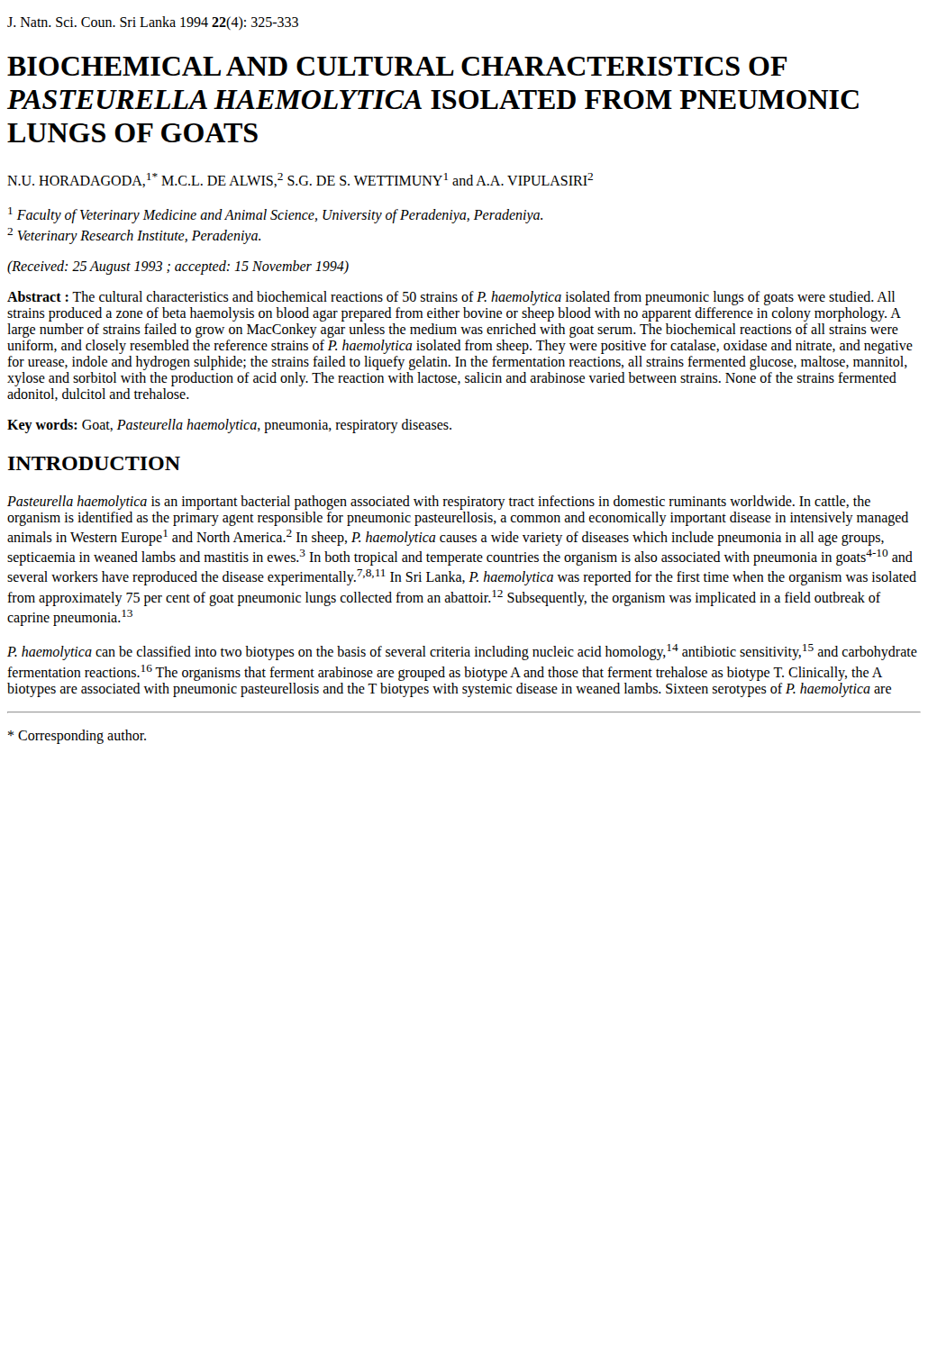J. Natn. Sci. Coun. Sri Lanka 1994 22(4): 325-333
BIOCHEMICAL AND CULTURAL CHARACTERISTICS OF PASTEURELLA HAEMOLYTICA ISOLATED FROM PNEUMONIC LUNGS OF GOATS
N.U. HORADAGODA,1* M.C.L. DE ALWIS,2 S.G. DE S. WETTIMUNY1 and A.A. VIPULASIRI2
1 Faculty of Veterinary Medicine and Animal Science, University of Peradeniya, Peradeniya.
2 Veterinary Research Institute, Peradeniya.
(Received: 25 August 1993 ; accepted: 15 November 1994)
Abstract : The cultural characteristics and biochemical reactions of 50 strains of P. haemolytica isolated from pneumonic lungs of goats were studied. All strains produced a zone of beta haemolysis on blood agar prepared from either bovine or sheep blood with no apparent difference in colony morphology. A large number of strains failed to grow on MacConkey agar unless the medium was enriched with goat serum. The biochemical reactions of all strains were uniform, and closely resembled the reference strains of P. haemolytica isolated from sheep. They were positive for catalase, oxidase and nitrate, and negative for urease, indole and hydrogen sulphide; the strains failed to liquefy gelatin. In the fermentation reactions, all strains fermented glucose, maltose, mannitol, xylose and sorbitol with the production of acid only. The reaction with lactose, salicin and arabinose varied between strains. None of the strains fermented adonitol, dulcitol and trehalose.
Key words: Goat, Pasteurella haemolytica, pneumonia, respiratory diseases.
INTRODUCTION
Pasteurella haemolytica is an important bacterial pathogen associated with respiratory tract infections in domestic ruminants worldwide. In cattle, the organism is identified as the primary agent responsible for pneumonic pasteurellosis, a common and economically important disease in intensively managed animals in Western Europe1 and North America.2 In sheep, P. haemolytica causes a wide variety of diseases which include pneumonia in all age groups, septicaemia in weaned lambs and mastitis in ewes.3 In both tropical and temperate countries the organism is also associated with pneumonia in goats4-10 and several workers have reproduced the disease experimentally.7,8,11 In Sri Lanka, P. haemolytica was reported for the first time when the organism was isolated from approximately 75 per cent of goat pneumonic lungs collected from an abattoir.12 Subsequently, the organism was implicated in a field outbreak of caprine pneumonia.13
P. haemolytica can be classified into two biotypes on the basis of several criteria including nucleic acid homology,14 antibiotic sensitivity,15 and carbohydrate fermentation reactions.16 The organisms that ferment arabinose are grouped as biotype A and those that ferment trehalose as biotype T. Clinically, the A biotypes are associated with pneumonic pasteurellosis and the T biotypes with systemic disease in weaned lambs. Sixteen serotypes of P. haemolytica are
* Corresponding author.